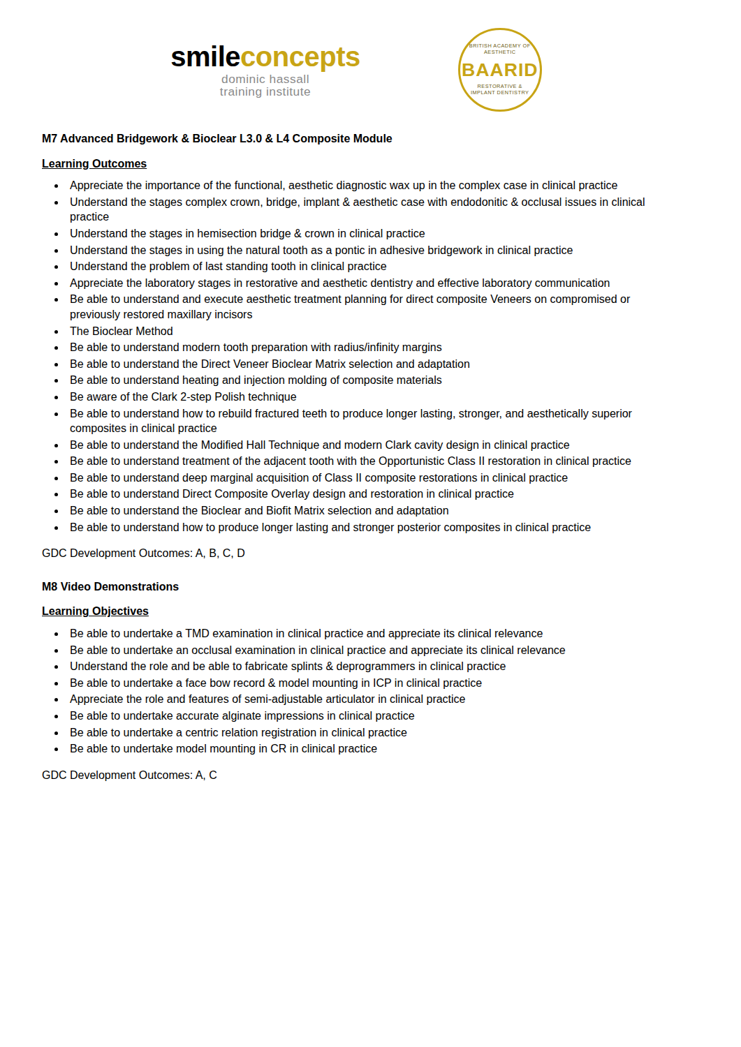smile concepts
dominic hassall
training institute
BRITISH ACADEMY OF AESTHETIC
BAARID
RESTORATIVE & IMPLANT DENTISTRY
M7 Advanced Bridgework & Bioclear L3.0 & L4 Composite Module
Learning Outcomes
Appreciate the importance of the functional, aesthetic diagnostic wax up in the complex case in clinical practice
Understand the stages complex crown, bridge, implant & aesthetic case with endodonitic & occlusal issues in clinical practice
Understand the stages in hemisection bridge & crown in clinical practice
Understand the stages in using the natural tooth as a pontic in adhesive bridgework in clinical practice
Understand the problem of last standing tooth in clinical practice
Appreciate the laboratory stages in restorative and aesthetic dentistry and effective laboratory communication
Be able to understand and execute aesthetic treatment planning for direct composite Veneers on compromised or previously restored maxillary incisors
The Bioclear Method
Be able to understand modern tooth preparation with radius/infinity margins
Be able to understand the Direct Veneer Bioclear Matrix selection and adaptation
Be able to understand heating and injection molding of composite materials
Be aware of the Clark 2-step Polish technique
Be able to understand how to rebuild fractured teeth to produce longer lasting, stronger, and aesthetically superior composites in clinical practice
Be able to understand the Modified Hall Technique and modern Clark cavity design in clinical practice
Be able to understand treatment of the adjacent tooth with the Opportunistic Class II restoration in clinical practice
Be able to understand deep marginal acquisition of Class II composite restorations in clinical practice
Be able to understand Direct Composite Overlay design and restoration in clinical practice
Be able to understand the Bioclear and Biofit Matrix selection and adaptation
Be able to understand how to produce longer lasting and stronger posterior composites in clinical practice
GDC Development Outcomes: A, B, C, D
M8 Video Demonstrations
Learning Objectives
Be able to undertake a TMD examination in clinical practice and appreciate its clinical relevance
Be able to undertake an occlusal examination in clinical practice and appreciate its clinical relevance
Understand the role and be able to fabricate splints & deprogrammers in clinical practice
Be able to undertake a face bow record & model mounting in ICP in clinical practice
Appreciate the role and features of semi-adjustable articulator in clinical practice
Be able to undertake accurate alginate impressions in clinical practice
Be able to undertake a centric relation registration in clinical practice
Be able to undertake model mounting in CR in clinical practice
GDC Development Outcomes: A, C